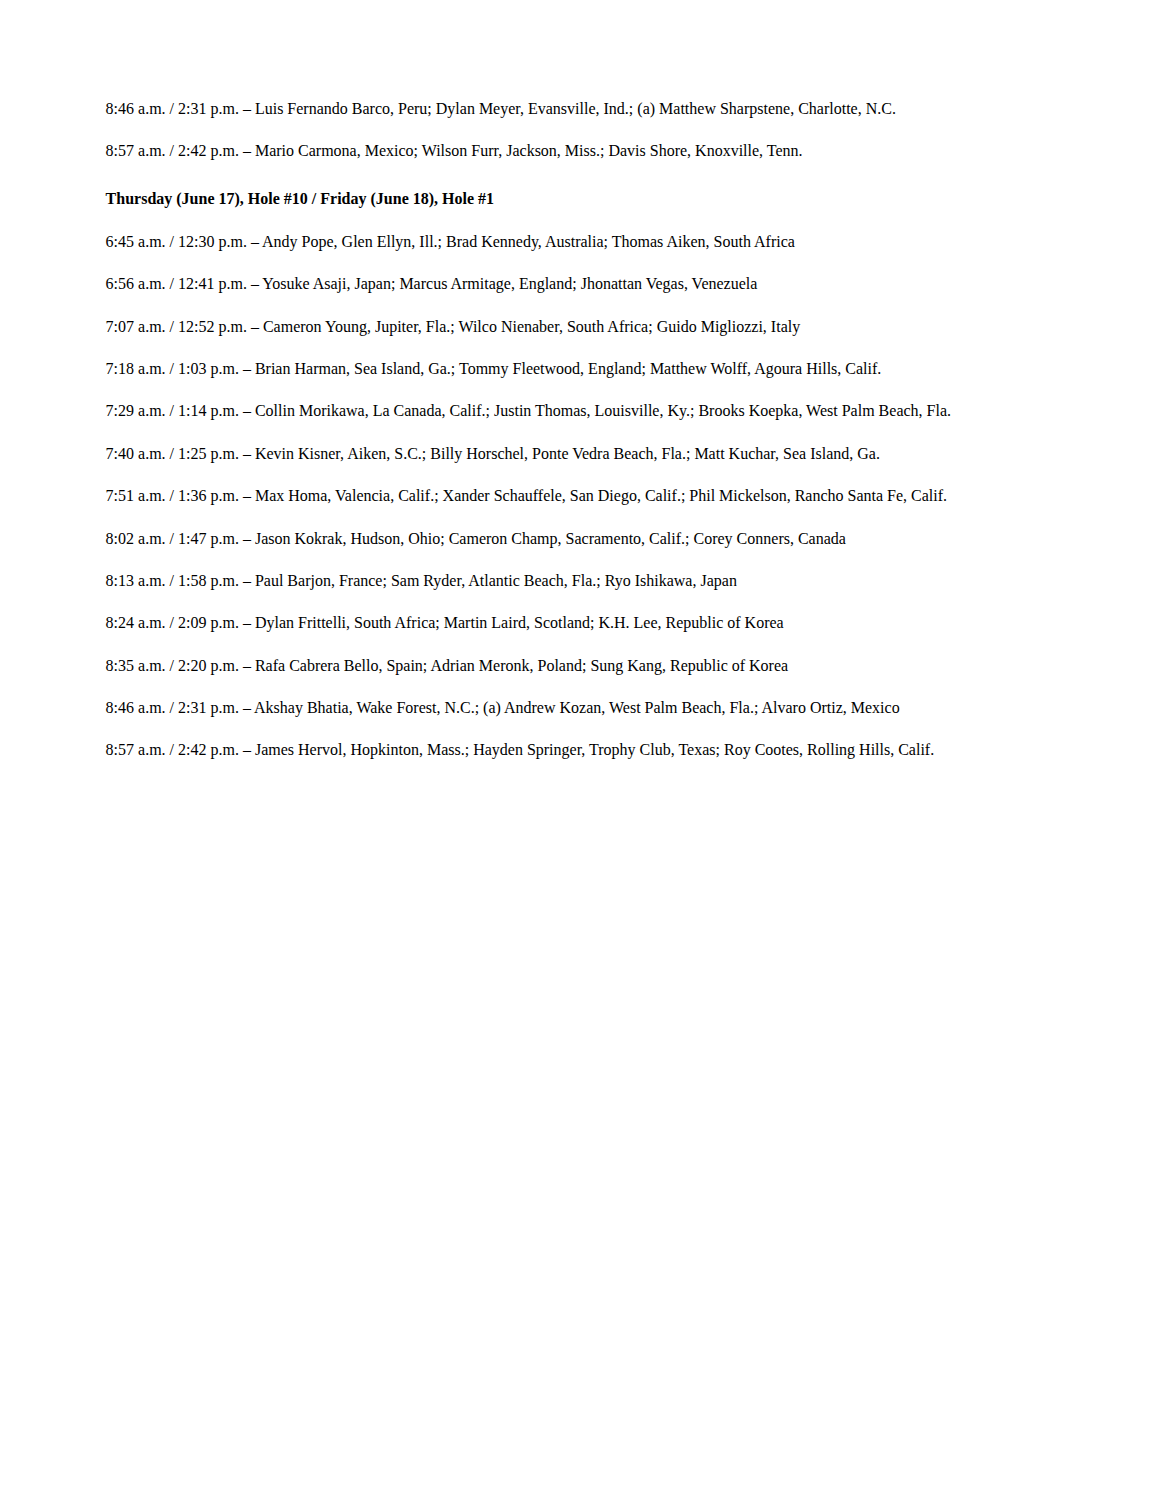8:46 a.m. / 2:31 p.m. – Luis Fernando Barco, Peru; Dylan Meyer, Evansville, Ind.; (a) Matthew Sharpstene, Charlotte, N.C.
8:57 a.m. / 2:42 p.m. – Mario Carmona, Mexico; Wilson Furr, Jackson, Miss.; Davis Shore, Knoxville, Tenn.
Thursday (June 17), Hole #10 / Friday (June 18), Hole #1
6:45 a.m. / 12:30 p.m. – Andy Pope, Glen Ellyn, Ill.; Brad Kennedy, Australia; Thomas Aiken, South Africa
6:56 a.m. / 12:41 p.m. – Yosuke Asaji, Japan; Marcus Armitage, England; Jhonattan Vegas, Venezuela
7:07 a.m. / 12:52 p.m. – Cameron Young, Jupiter, Fla.; Wilco Nienaber, South Africa; Guido Migliozzi, Italy
7:18 a.m. / 1:03 p.m. – Brian Harman, Sea Island, Ga.; Tommy Fleetwood, England; Matthew Wolff, Agoura Hills, Calif.
7:29 a.m. / 1:14 p.m. – Collin Morikawa, La Canada, Calif.; Justin Thomas, Louisville, Ky.; Brooks Koepka, West Palm Beach, Fla.
7:40 a.m. / 1:25 p.m. – Kevin Kisner, Aiken, S.C.; Billy Horschel, Ponte Vedra Beach, Fla.; Matt Kuchar, Sea Island, Ga.
7:51 a.m. / 1:36 p.m. – Max Homa, Valencia, Calif.; Xander Schauffele, San Diego, Calif.; Phil Mickelson, Rancho Santa Fe, Calif.
8:02 a.m. / 1:47 p.m. – Jason Kokrak, Hudson, Ohio; Cameron Champ, Sacramento, Calif.; Corey Conners, Canada
8:13 a.m. / 1:58 p.m. – Paul Barjon, France; Sam Ryder, Atlantic Beach, Fla.; Ryo Ishikawa, Japan
8:24 a.m. / 2:09 p.m. – Dylan Frittelli, South Africa; Martin Laird, Scotland; K.H. Lee, Republic of Korea
8:35 a.m. / 2:20 p.m. – Rafa Cabrera Bello, Spain; Adrian Meronk, Poland; Sung Kang, Republic of Korea
8:46 a.m. / 2:31 p.m. – Akshay Bhatia, Wake Forest, N.C.; (a) Andrew Kozan, West Palm Beach, Fla.; Alvaro Ortiz, Mexico
8:57 a.m. / 2:42 p.m. – James Hervol, Hopkinton, Mass.; Hayden Springer, Trophy Club, Texas; Roy Cootes, Rolling Hills, Calif.